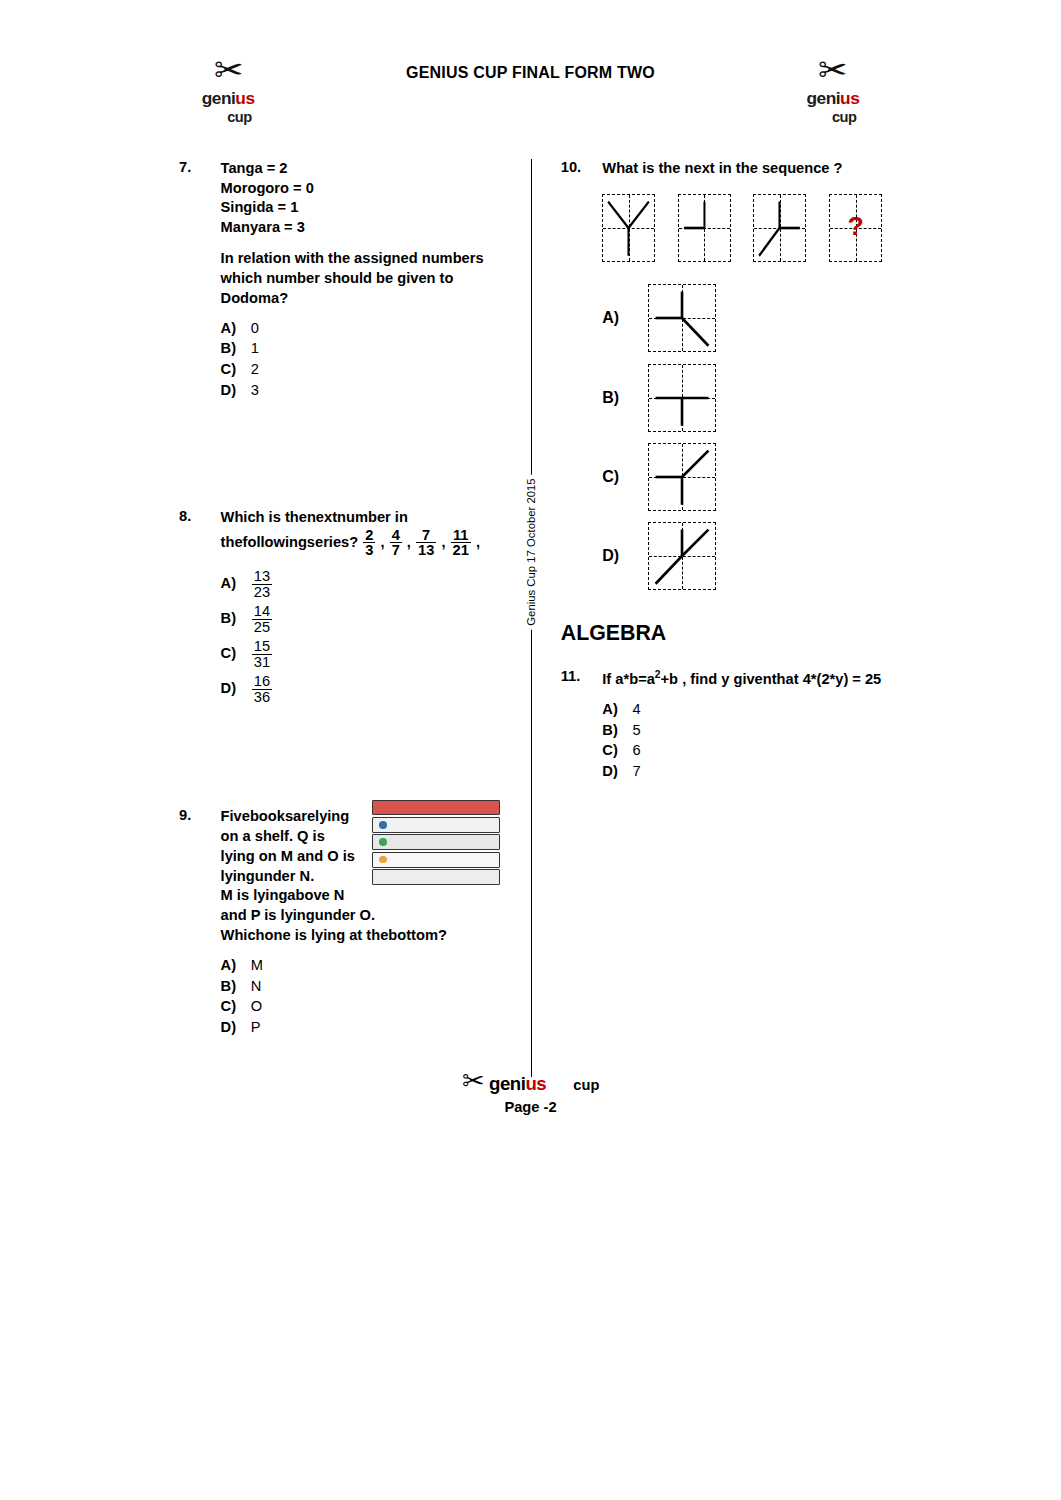✂
geni us
cup
✂
geni us
cup
GENIUS CUP FINAL FORM TWO
Genius Cup 17 October 2015
7.
Tanga = 2
Morogoro = 0
Singida = 1
Manyara = 3
In relation with the assigned numbers which number should be given to Dodoma?
A) 0
B) 1
C) 2
D) 3
8.
Which is thenextnumber in thefollowingseries? 23 , 47 , 713 , 1121 ,
A) 1323
B) 1425
C) 1531
D) 1636
9.
Fivebooksarelying on a shelf. Q is lying on M and O is lyingunder N.
M is lyingabove N and P is lyingunder O.
Whichone is lying at thebottom?
A) M
B) N
C) O
D) P
10.
What is the next in the sequence ?
?
A)
B)
C)
D)
ALGEBRA
11.
If a*b=a2+b , find y giventhat 4*(2*y) = 25
A) 4
B) 5
C) 6
D) 7
✂ geni us cup
Page -2